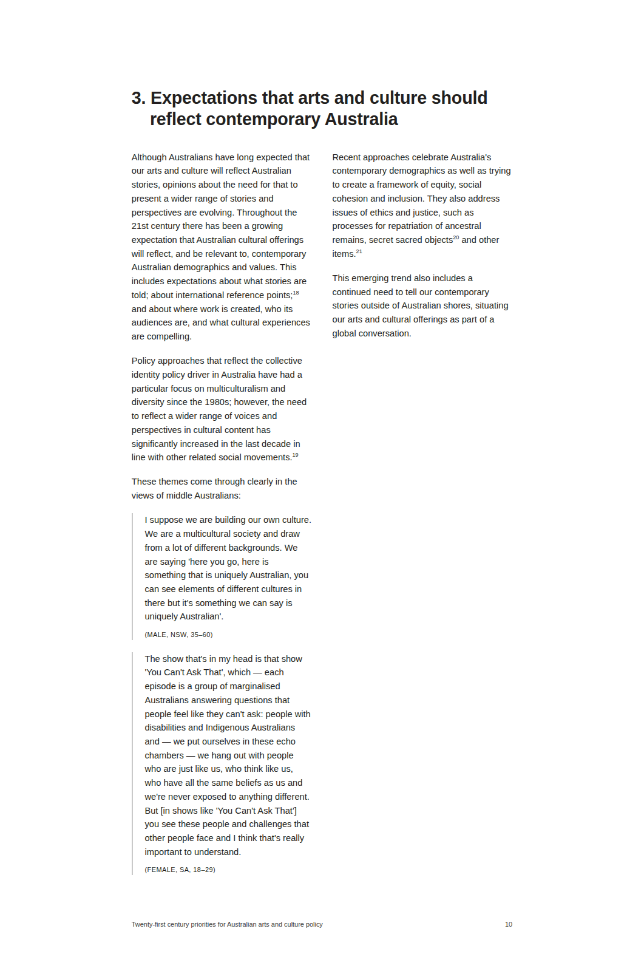3. Expectations that arts and culture should reflect contemporary Australia
Although Australians have long expected that our arts and culture will reflect Australian stories, opinions about the need for that to present a wider range of stories and perspectives are evolving. Throughout the 21st century there has been a growing expectation that Australian cultural offerings will reflect, and be relevant to, contemporary Australian demographics and values. This includes expectations about what stories are told; about international reference points;18 and about where work is created, who its audiences are, and what cultural experiences are compelling.
Policy approaches that reflect the collective identity policy driver in Australia have had a particular focus on multiculturalism and diversity since the 1980s; however, the need to reflect a wider range of voices and perspectives in cultural content has significantly increased in the last decade in line with other related social movements.19
These themes come through clearly in the views of middle Australians:
I suppose we are building our own culture. We are a multicultural society and draw from a lot of different backgrounds. We are saying 'here you go, here is something that is uniquely Australian, you can see elements of different cultures in there but it's something we can say is uniquely Australian'.
(MALE, NSW, 35–60)
The show that's in my head is that show 'You Can't Ask That', which — each episode is a group of marginalised Australians answering questions that people feel like they can't ask: people with disabilities and Indigenous Australians and — we put ourselves in these echo chambers — we hang out with people who are just like us, who think like us, who have all the same beliefs as us and we're never exposed to anything different. But [in shows like 'You Can't Ask That'] you see these people and challenges that other people face and I think that's really important to understand.
(FEMALE, SA, 18–29)
Recent approaches celebrate Australia's contemporary demographics as well as trying to create a framework of equity, social cohesion and inclusion. They also address issues of ethics and justice, such as processes for repatriation of ancestral remains, secret sacred objects20 and other items.21
This emerging trend also includes a continued need to tell our contemporary stories outside of Australian shores, situating our arts and cultural offerings as part of a global conversation.
Twenty-first century priorities for Australian arts and culture policy 10